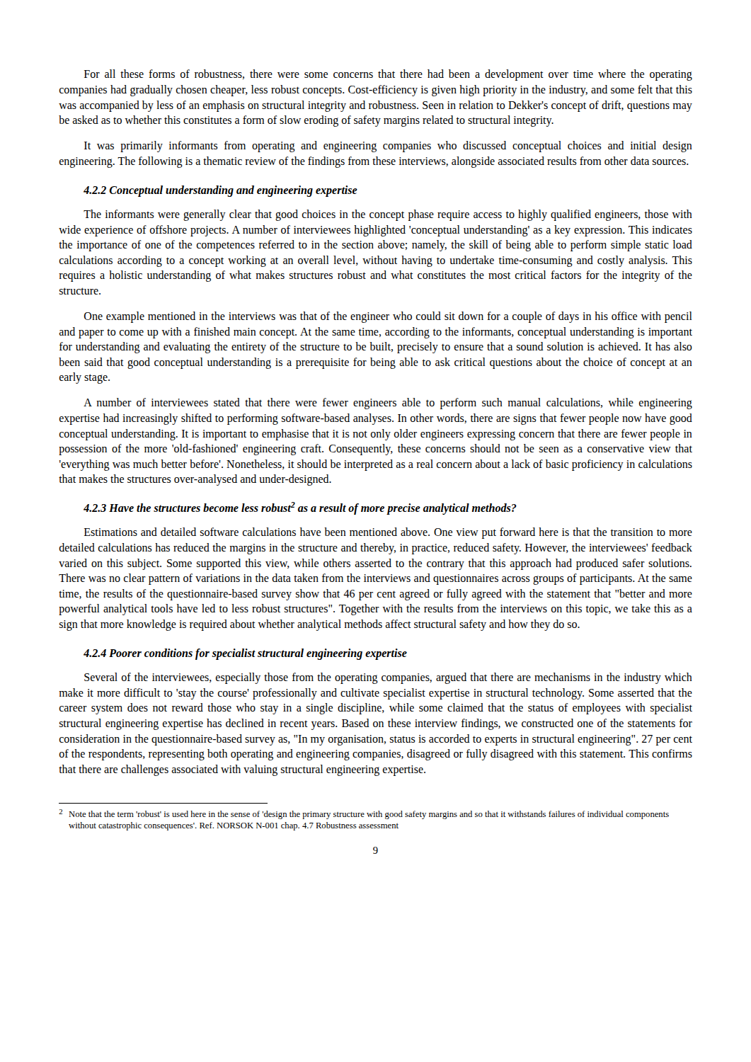For all these forms of robustness, there were some concerns that there had been a development over time where the operating companies had gradually chosen cheaper, less robust concepts. Cost-efficiency is given high priority in the industry, and some felt that this was accompanied by less of an emphasis on structural integrity and robustness. Seen in relation to Dekker's concept of drift, questions may be asked as to whether this constitutes a form of slow eroding of safety margins related to structural integrity.
It was primarily informants from operating and engineering companies who discussed conceptual choices and initial design engineering. The following is a thematic review of the findings from these interviews, alongside associated results from other data sources.
4.2.2 Conceptual understanding and engineering expertise
The informants were generally clear that good choices in the concept phase require access to highly qualified engineers, those with wide experience of offshore projects. A number of interviewees highlighted 'conceptual understanding' as a key expression. This indicates the importance of one of the competences referred to in the section above; namely, the skill of being able to perform simple static load calculations according to a concept working at an overall level, without having to undertake time-consuming and costly analysis. This requires a holistic understanding of what makes structures robust and what constitutes the most critical factors for the integrity of the structure.
One example mentioned in the interviews was that of the engineer who could sit down for a couple of days in his office with pencil and paper to come up with a finished main concept. At the same time, according to the informants, conceptual understanding is important for understanding and evaluating the entirety of the structure to be built, precisely to ensure that a sound solution is achieved. It has also been said that good conceptual understanding is a prerequisite for being able to ask critical questions about the choice of concept at an early stage.
A number of interviewees stated that there were fewer engineers able to perform such manual calculations, while engineering expertise had increasingly shifted to performing software-based analyses. In other words, there are signs that fewer people now have good conceptual understanding. It is important to emphasise that it is not only older engineers expressing concern that there are fewer people in possession of the more 'old-fashioned' engineering craft. Consequently, these concerns should not be seen as a conservative view that 'everything was much better before'. Nonetheless, it should be interpreted as a real concern about a lack of basic proficiency in calculations that makes the structures over-analysed and under-designed.
4.2.3 Have the structures become less robust2 as a result of more precise analytical methods?
Estimations and detailed software calculations have been mentioned above. One view put forward here is that the transition to more detailed calculations has reduced the margins in the structure and thereby, in practice, reduced safety. However, the interviewees' feedback varied on this subject. Some supported this view, while others asserted to the contrary that this approach had produced safer solutions. There was no clear pattern of variations in the data taken from the interviews and questionnaires across groups of participants. At the same time, the results of the questionnaire-based survey show that 46 per cent agreed or fully agreed with the statement that "better and more powerful analytical tools have led to less robust structures". Together with the results from the interviews on this topic, we take this as a sign that more knowledge is required about whether analytical methods affect structural safety and how they do so.
4.2.4 Poorer conditions for specialist structural engineering expertise
Several of the interviewees, especially those from the operating companies, argued that there are mechanisms in the industry which make it more difficult to 'stay the course' professionally and cultivate specialist expertise in structural technology. Some asserted that the career system does not reward those who stay in a single discipline, while some claimed that the status of employees with specialist structural engineering expertise has declined in recent years. Based on these interview findings, we constructed one of the statements for consideration in the questionnaire-based survey as, "In my organisation, status is accorded to experts in structural engineering". 27 per cent of the respondents, representing both operating and engineering companies, disagreed or fully disagreed with this statement. This confirms that there are challenges associated with valuing structural engineering expertise.
2 Note that the term 'robust' is used here in the sense of 'design the primary structure with good safety margins and so that it withstands failures of individual components without catastrophic consequences'. Ref. NORSOK N-001 chap. 4.7 Robustness assessment
9